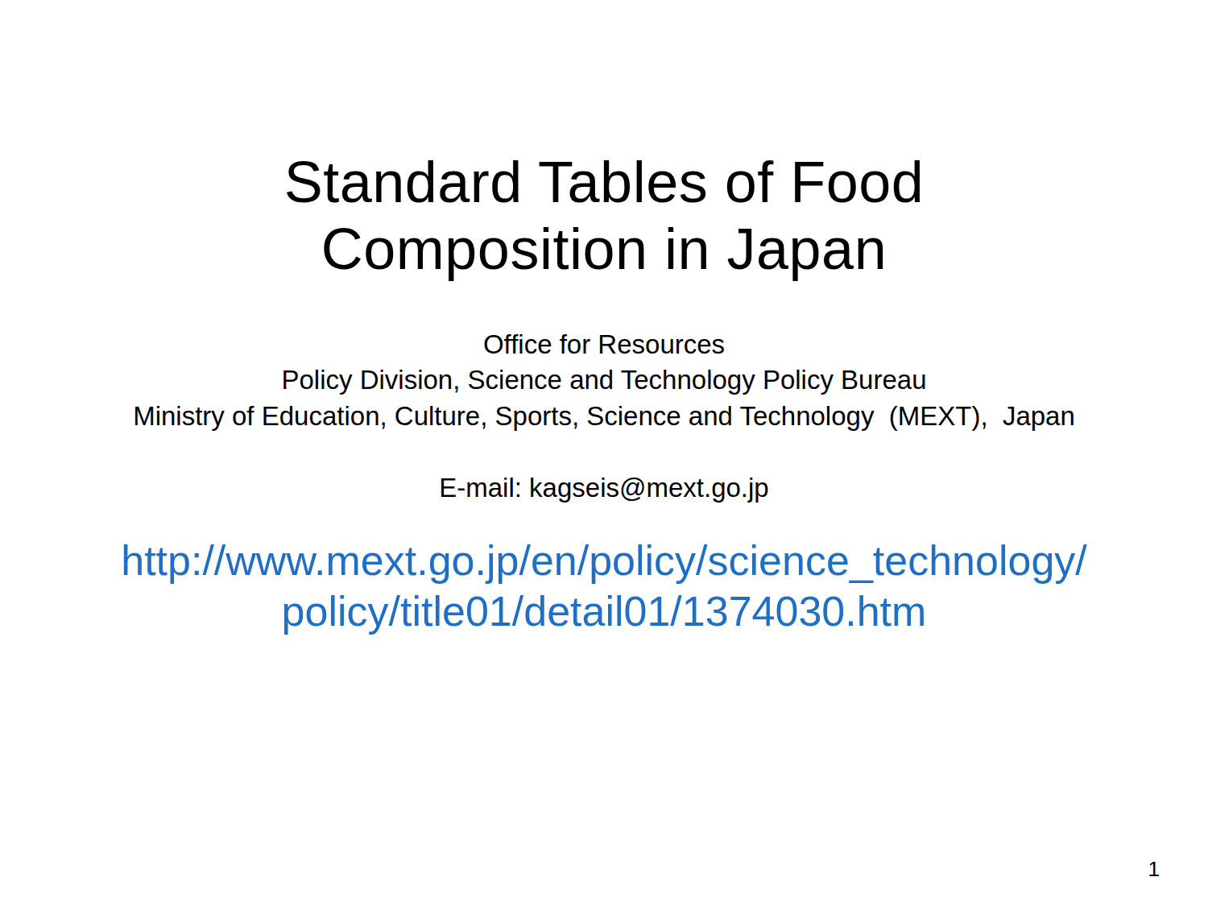Standard Tables of Food Composition in Japan
Office for Resources
Policy Division, Science and Technology Policy Bureau
Ministry of Education, Culture, Sports, Science and Technology (MEXT), Japan
E-mail: kagseis@mext.go.jp
http://www.mext.go.jp/en/policy/science_technology/policy/title01/detail01/1374030.htm
1